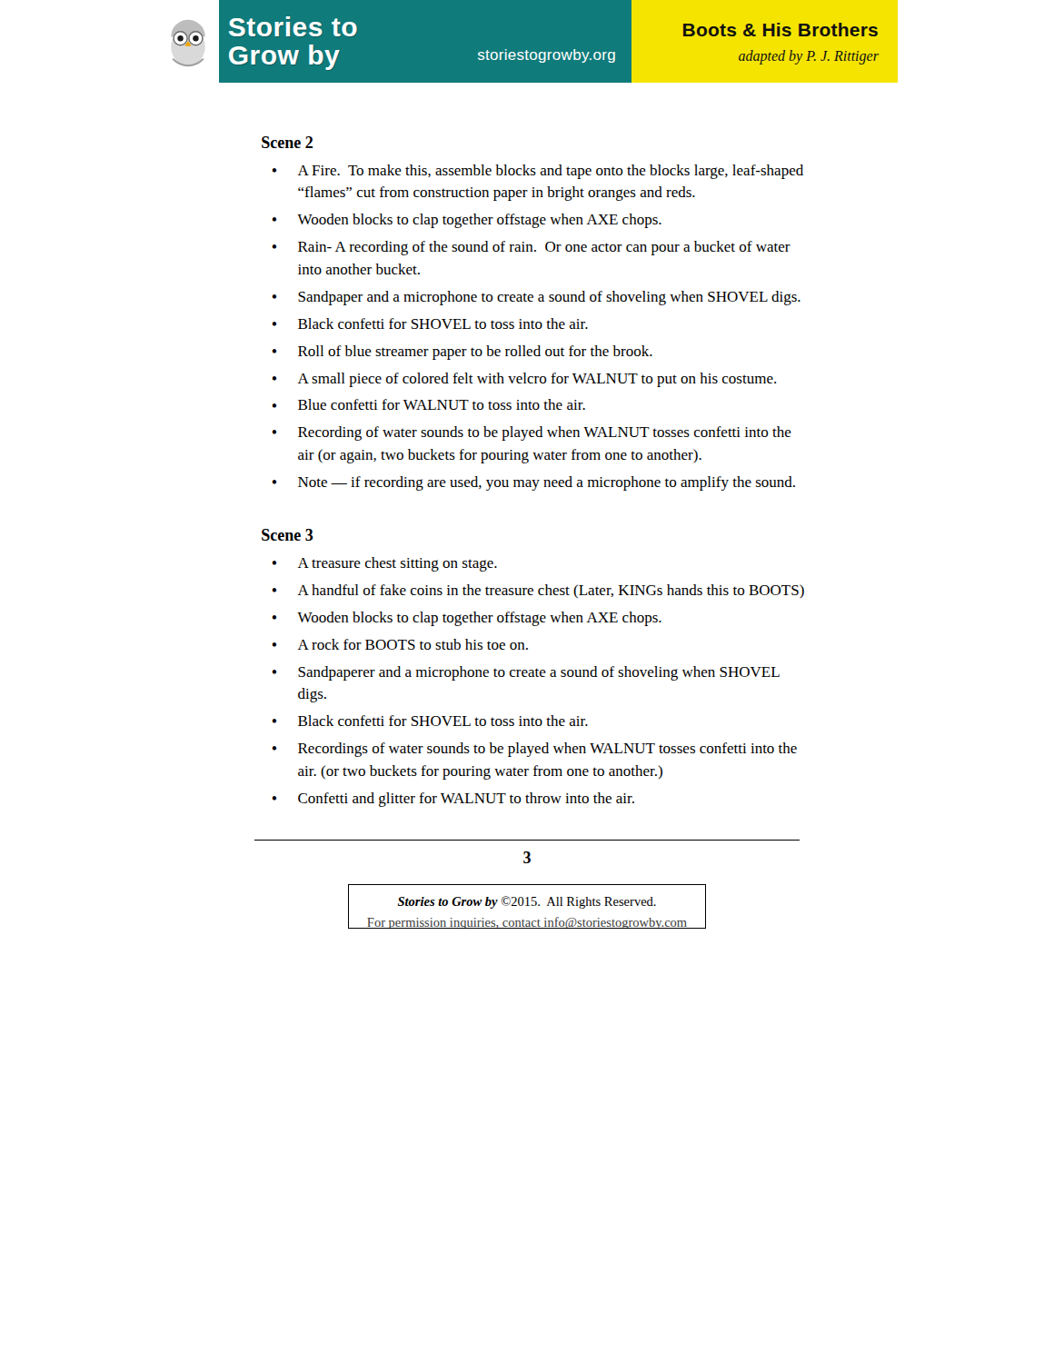Stories to Grow by
storiestogrowby.org
Boots & His Brothers
adapted by P. J. Rittiger
Scene 2
A Fire. To make this, assemble blocks and tape onto the blocks large, leaf-shaped “flames” cut from construction paper in bright oranges and reds.
Wooden blocks to clap together offstage when AXE chops.
Rain- A recording of the sound of rain. Or one actor can pour a bucket of water into another bucket.
Sandpaper and a microphone to create a sound of shoveling when SHOVEL digs.
Black confetti for SHOVEL to toss into the air.
Roll of blue streamer paper to be rolled out for the brook.
A small piece of colored felt with velcro for WALNUT to put on his costume.
Blue confetti for WALNUT to toss into the air.
Recording of water sounds to be played when WALNUT tosses confetti into the air (or again, two buckets for pouring water from one to another).
Note — if recording are used, you may need a microphone to amplify the sound.
Scene 3
A treasure chest sitting on stage.
A handful of fake coins in the treasure chest (Later, KINGs hands this to BOOTS)
Wooden blocks to clap together offstage when AXE chops.
A rock for BOOTS to stub his toe on.
Sandpaperer and a microphone to create a sound of shoveling when SHOVEL digs.
Black confetti for SHOVEL to toss into the air.
Recordings of water sounds to be played when WALNUT tosses confetti into the air. (or two buckets for pouring water from one to another.)
Confetti and glitter for WALNUT to throw into the air.
3
Stories to Grow by ©2015. All Rights Reserved.
For permission inquiries, contact info@storiestogrowby.com